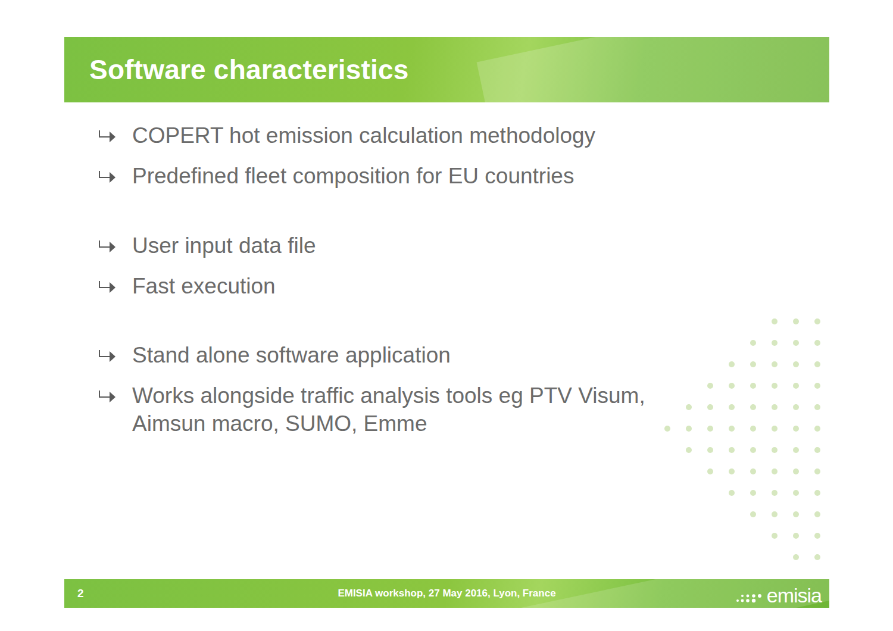Software characteristics
COPERT hot emission calculation methodology
Predefined fleet composition for EU countries
User input data file
Fast execution
Stand alone software application
Works alongside traffic analysis tools eg PTV Visum,
Aimsun macro, SUMO, Emme
2 EMISIA workshop, 27 May 2016, Lyon, France
emisia